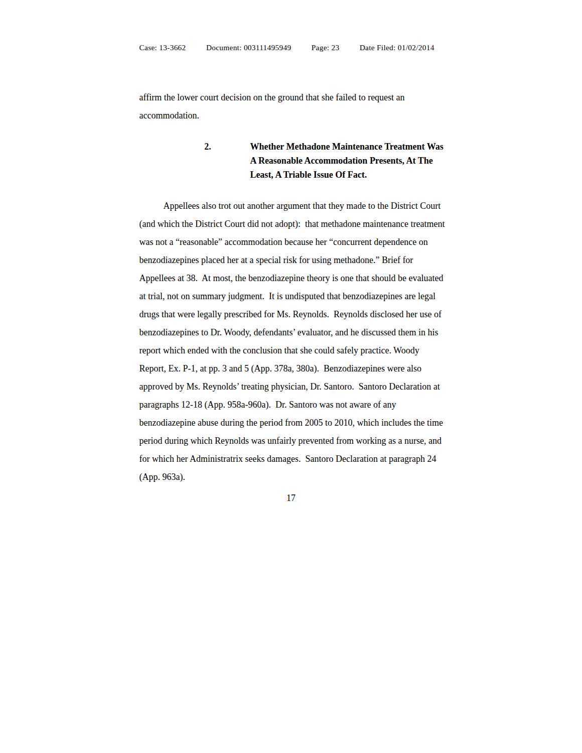Case: 13-3662 Document: 003111495949 Page: 23 Date Filed: 01/02/2014
affirm the lower court decision on the ground that she failed to request an accommodation.
2.
Whether Methadone Maintenance Treatment Was A Reasonable Accommodation Presents, At The Least, A Triable Issue Of Fact.
Appellees also trot out another argument that they made to the District Court (and which the District Court did not adopt): that methadone maintenance treatment was not a “reasonable” accommodation because her “concurrent dependence on benzodiazepines placed her at a special risk for using methadone.” Brief for Appellees at 38. At most, the benzodiazepine theory is one that should be evaluated at trial, not on summary judgment. It is undisputed that benzodiazepines are legal drugs that were legally prescribed for Ms. Reynolds. Reynolds disclosed her use of benzodiazepines to Dr. Woody, defendants’ evaluator, and he discussed them in his report which ended with the conclusion that she could safely practice. Woody Report, Ex. P-1, at pp. 3 and 5 (App. 378a, 380a). Benzodiazepines were also approved by Ms. Reynolds’ treating physician, Dr. Santoro. Santoro Declaration at paragraphs 12-18 (App. 958a-960a). Dr. Santoro was not aware of any benzodiazepine abuse during the period from 2005 to 2010, which includes the time period during which Reynolds was unfairly prevented from working as a nurse, and for which her Administratrix seeks damages. Santoro Declaration at paragraph 24 (App. 963a).
17